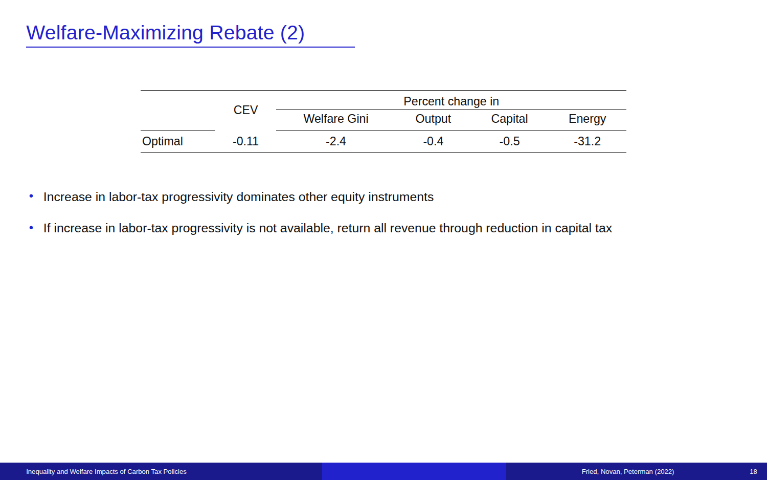Welfare-Maximizing Rebate (2)
| | CEV | Percent change in |
| --- | --- | --- |
| | Welfare Gini | Output | Capital | Energy |
| Optimal | -0.11 | -2.4 | -0.4 | -0.5 | -31.2 |
Increase in labor-tax progressivity dominates other equity instruments
If increase in labor-tax progressivity is not available, return all revenue through reduction in capital tax
Inequality and Welfare Impacts of Carbon Tax Policies
Fried, Novan, Peterman (2022) 18